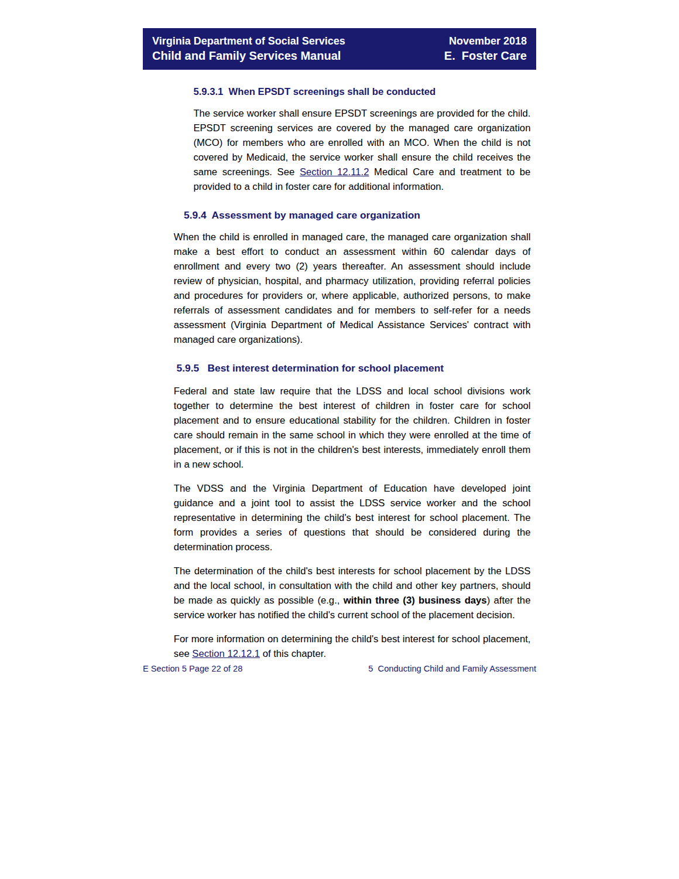Virginia Department of Social Services
Child and Family Services Manual
November 2018
E. Foster Care
5.9.3.1 When EPSDT screenings shall be conducted
The service worker shall ensure EPSDT screenings are provided for the child. EPSDT screening services are covered by the managed care organization (MCO) for members who are enrolled with an MCO. When the child is not covered by Medicaid, the service worker shall ensure the child receives the same screenings. See Section 12.11.2 Medical Care and treatment to be provided to a child in foster care for additional information.
5.9.4 Assessment by managed care organization
When the child is enrolled in managed care, the managed care organization shall make a best effort to conduct an assessment within 60 calendar days of enrollment and every two (2) years thereafter. An assessment should include review of physician, hospital, and pharmacy utilization, providing referral policies and procedures for providers or, where applicable, authorized persons, to make referrals of assessment candidates and for members to self-refer for a needs assessment (Virginia Department of Medical Assistance Services' contract with managed care organizations).
5.9.5 Best interest determination for school placement
Federal and state law require that the LDSS and local school divisions work together to determine the best interest of children in foster care for school placement and to ensure educational stability for the children. Children in foster care should remain in the same school in which they were enrolled at the time of placement, or if this is not in the children's best interests, immediately enroll them in a new school.
The VDSS and the Virginia Department of Education have developed joint guidance and a joint tool to assist the LDSS service worker and the school representative in determining the child's best interest for school placement. The form provides a series of questions that should be considered during the determination process.
The determination of the child's best interests for school placement by the LDSS and the local school, in consultation with the child and other key partners, should be made as quickly as possible (e.g., within three (3) business days) after the service worker has notified the child's current school of the placement decision.
For more information on determining the child's best interest for school placement, see Section 12.12.1 of this chapter.
E Section 5 Page 22 of 28
5 Conducting Child and Family Assessment